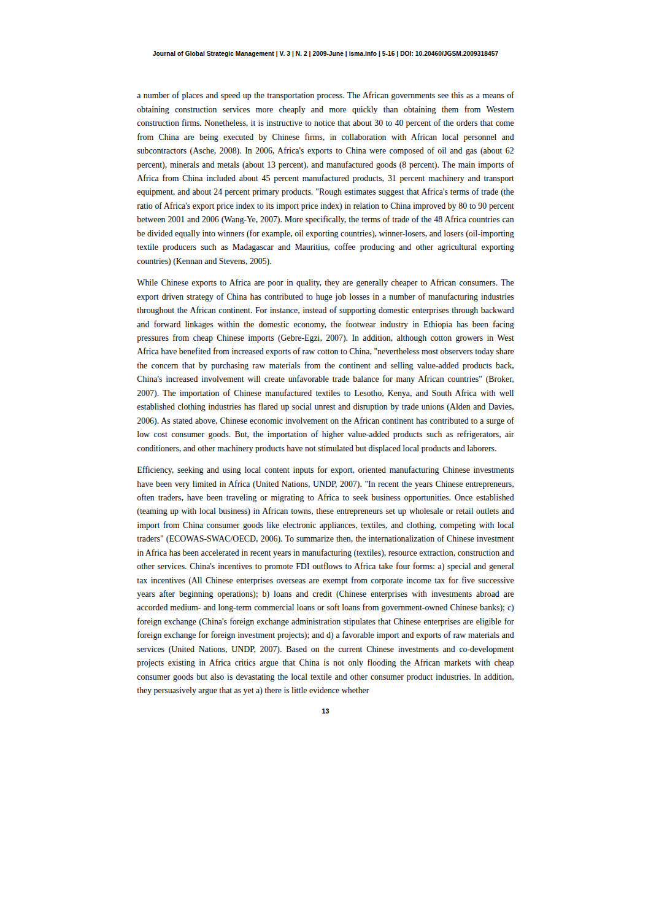Journal of Global Strategic Management | V. 3 | N. 2 | 2009-June | isma.info | 5-16 | DOI: 10.20460/JGSM.2009318457
a number of places and speed up the transportation process. The African governments see this as a means of obtaining construction services more cheaply and more quickly than obtaining them from Western construction firms. Nonetheless, it is instructive to notice that about 30 to 40 percent of the orders that come from China are being executed by Chinese firms, in collaboration with African local personnel and subcontractors (Asche, 2008). In 2006, Africa's exports to China were composed of oil and gas (about 62 percent), minerals and metals (about 13 percent), and manufactured goods (8 percent). The main imports of Africa from China included about 45 percent manufactured products, 31 percent machinery and transport equipment, and about 24 percent primary products. "Rough estimates suggest that Africa's terms of trade (the ratio of Africa's export price index to its import price index) in relation to China improved by 80 to 90 percent between 2001 and 2006 (Wang-Ye, 2007). More specifically, the terms of trade of the 48 Africa countries can be divided equally into winners (for example, oil exporting countries), winner-losers, and losers (oil-importing textile producers such as Madagascar and Mauritius, coffee producing and other agricultural exporting countries) (Kennan and Stevens, 2005).
While Chinese exports to Africa are poor in quality, they are generally cheaper to African consumers. The export driven strategy of China has contributed to huge job losses in a number of manufacturing industries throughout the African continent. For instance, instead of supporting domestic enterprises through backward and forward linkages within the domestic economy, the footwear industry in Ethiopia has been facing pressures from cheap Chinese imports (Gebre-Egzi, 2007). In addition, although cotton growers in West Africa have benefited from increased exports of raw cotton to China, "nevertheless most observers today share the concern that by purchasing raw materials from the continent and selling value-added products back, China's increased involvement will create unfavorable trade balance for many African countries" (Broker, 2007). The importation of Chinese manufactured textiles to Lesotho, Kenya, and South Africa with well established clothing industries has flared up social unrest and disruption by trade unions (Alden and Davies, 2006). As stated above, Chinese economic involvement on the African continent has contributed to a surge of low cost consumer goods. But, the importation of higher value-added products such as refrigerators, air conditioners, and other machinery products have not stimulated but displaced local products and laborers.
Efficiency, seeking and using local content inputs for export, oriented manufacturing Chinese investments have been very limited in Africa (United Nations, UNDP, 2007). "In recent the years Chinese entrepreneurs, often traders, have been traveling or migrating to Africa to seek business opportunities. Once established (teaming up with local business) in African towns, these entrepreneurs set up wholesale or retail outlets and import from China consumer goods like electronic appliances, textiles, and clothing, competing with local traders" (ECOWAS-SWAC/OECD, 2006). To summarize then, the internationalization of Chinese investment in Africa has been accelerated in recent years in manufacturing (textiles), resource extraction, construction and other services. China's incentives to promote FDI outflows to Africa take four forms: a) special and general tax incentives (All Chinese enterprises overseas are exempt from corporate income tax for five successive years after beginning operations); b) loans and credit (Chinese enterprises with investments abroad are accorded medium- and long-term commercial loans or soft loans from government-owned Chinese banks); c) foreign exchange (China's foreign exchange administration stipulates that Chinese enterprises are eligible for foreign exchange for foreign investment projects); and d) a favorable import and exports of raw materials and services (United Nations, UNDP, 2007). Based on the current Chinese investments and co-development projects existing in Africa critics argue that China is not only flooding the African markets with cheap consumer goods but also is devastating the local textile and other consumer product industries. In addition, they persuasively argue that as yet a) there is little evidence whether
13